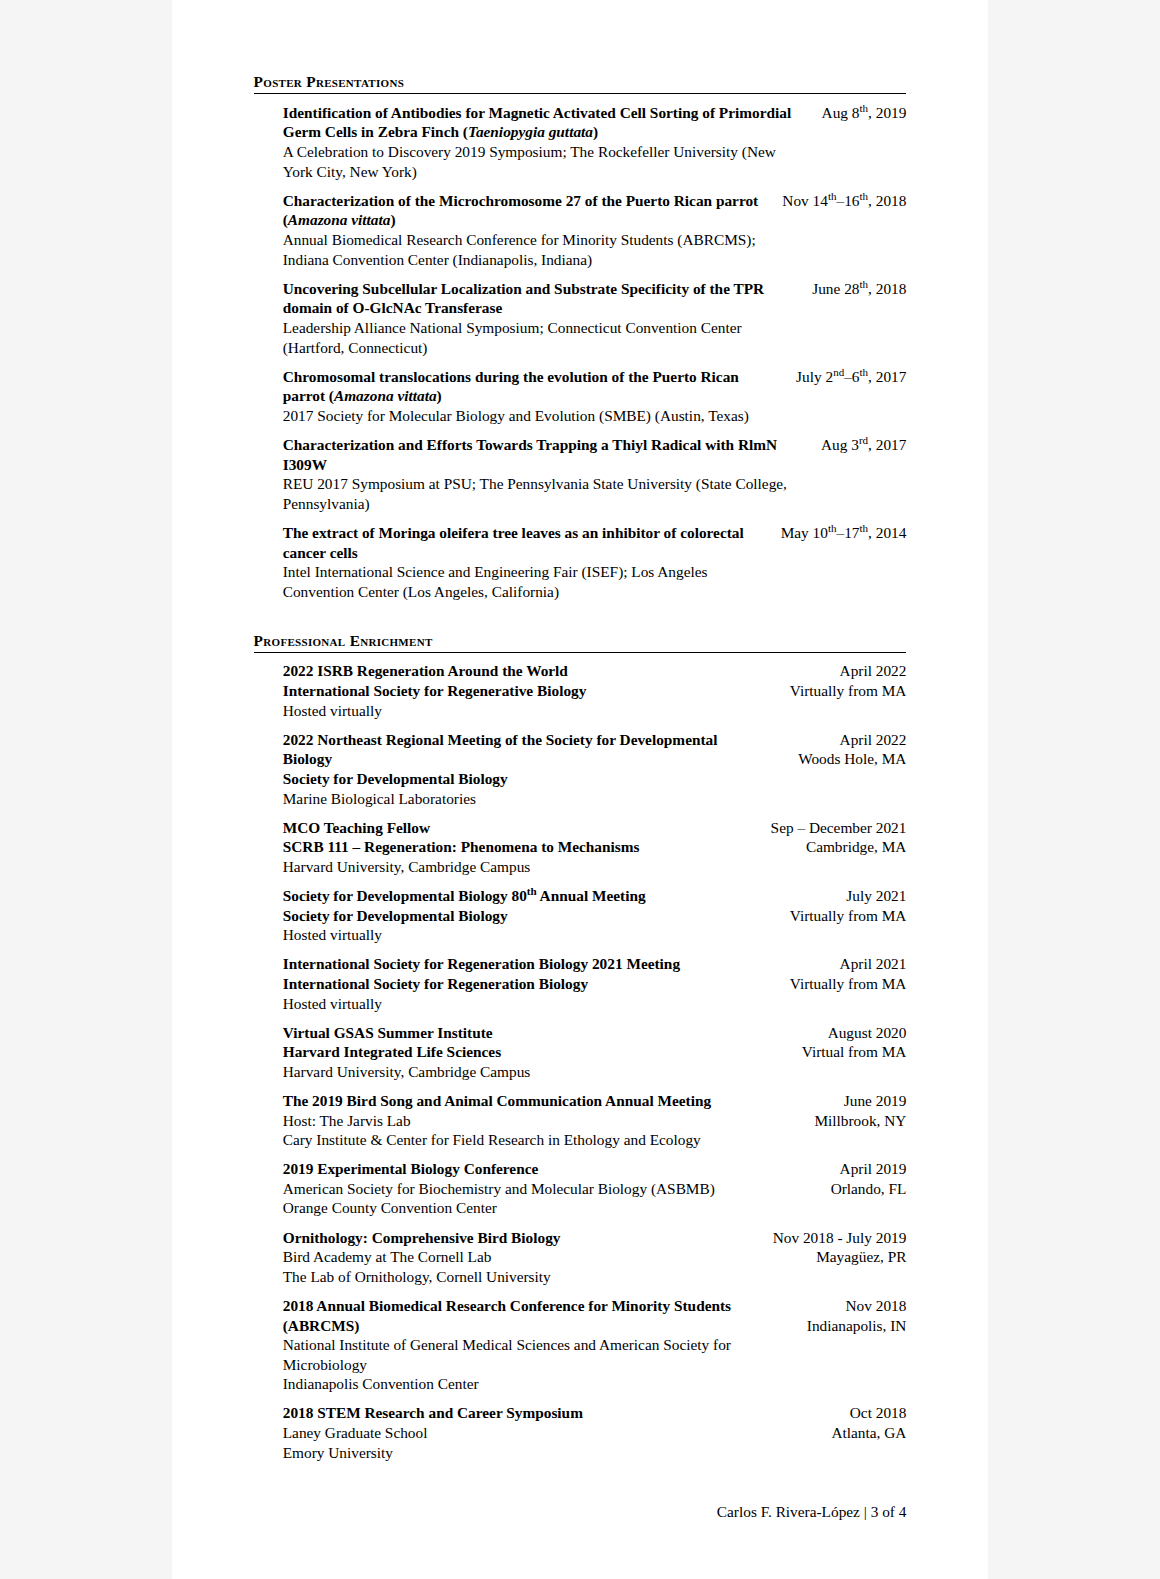Poster Presentations
Identification of Antibodies for Magnetic Activated Cell Sorting of Primordial Germ Cells in Zebra Finch (Taeniopygia guttata)
A Celebration to Discovery 2019 Symposium; The Rockefeller University (New York City, New York)
Aug 8th, 2019
Characterization of the Microchromosome 27 of the Puerto Rican parrot (Amazona vittata)
Annual Biomedical Research Conference for Minority Students (ABRCMS); Indiana Convention Center (Indianapolis, Indiana)
Nov 14th–16th, 2018
Uncovering Subcellular Localization and Substrate Specificity of the TPR domain of O-GlcNAc Transferase
Leadership Alliance National Symposium; Connecticut Convention Center (Hartford, Connecticut)
June 28th, 2018
Chromosomal translocations during the evolution of the Puerto Rican parrot (Amazona vittata)
2017 Society for Molecular Biology and Evolution (SMBE) (Austin, Texas)
July 2nd–6th, 2017
Characterization and Efforts Towards Trapping a Thiyl Radical with RlmN I309W
REU 2017 Symposium at PSU; The Pennsylvania State University (State College, Pennsylvania)
Aug 3rd, 2017
The extract of Moringa oleifera tree leaves as an inhibitor of colorectal cancer cells
Intel International Science and Engineering Fair (ISEF); Los Angeles Convention Center (Los Angeles, California)
May 10th–17th, 2014
Professional Enrichment
2022 ISRB Regeneration Around the World
International Society for Regenerative Biology
Hosted virtually
April 2022
Virtually from MA
2022 Northeast Regional Meeting of the Society for Developmental Biology
Society for Developmental Biology
Marine Biological Laboratories
April 2022
Woods Hole, MA
MCO Teaching Fellow
SCRB 111 – Regeneration: Phenomena to Mechanisms
Harvard University, Cambridge Campus
Sep – December 2021
Cambridge, MA
Society for Developmental Biology 80th Annual Meeting
Society for Developmental Biology
Hosted virtually
July 2021
Virtually from MA
International Society for Regeneration Biology 2021 Meeting
International Society for Regeneration Biology
Hosted virtually
April 2021
Virtually from MA
Virtual GSAS Summer Institute
Harvard Integrated Life Sciences
Harvard University, Cambridge Campus
August 2020
Virtual from MA
The 2019 Bird Song and Animal Communication Annual Meeting
Host: The Jarvis Lab
Cary Institute & Center for Field Research in Ethology and Ecology
June 2019
Millbrook, NY
2019 Experimental Biology Conference
American Society for Biochemistry and Molecular Biology (ASBMB)
Orange County Convention Center
April 2019
Orlando, FL
Ornithology: Comprehensive Bird Biology
Bird Academy at The Cornell Lab
The Lab of Ornithology, Cornell University
Nov 2018 - July 2019
Mayagüez, PR
2018 Annual Biomedical Research Conference for Minority Students (ABRCMS)
National Institute of General Medical Sciences and American Society for Microbiology
Indianapolis Convention Center
Nov 2018
Indianapolis, IN
2018 STEM Research and Career Symposium
Laney Graduate School
Emory University
Oct 2018
Atlanta, GA
Carlos F. Rivera-López | 3 of 4